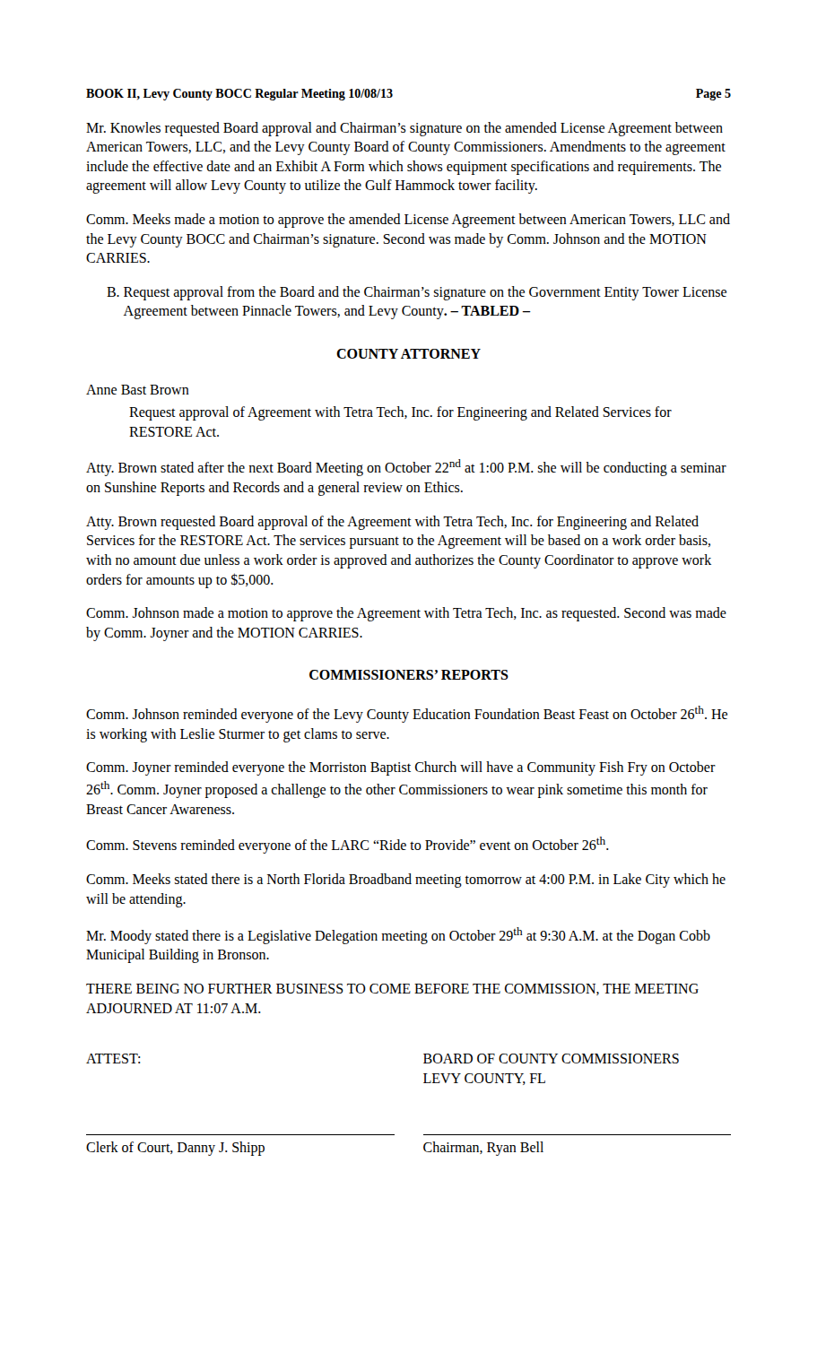BOOK II, Levy County BOCC Regular Meeting 10/08/13 Page 5
Mr. Knowles requested Board approval and Chairman’s signature on the amended License Agreement between American Towers, LLC, and the Levy County Board of County Commissioners. Amendments to the agreement include the effective date and an Exhibit A Form which shows equipment specifications and requirements. The agreement will allow Levy County to utilize the Gulf Hammock tower facility.
Comm. Meeks made a motion to approve the amended License Agreement between American Towers, LLC and the Levy County BOCC and Chairman’s signature. Second was made by Comm. Johnson and the MOTION CARRIES.
Request approval from the Board and the Chairman’s signature on the Government Entity Tower License Agreement between Pinnacle Towers, and Levy County. – TABLED –
County Attorney
Anne Bast Brown
Request approval of Agreement with Tetra Tech, Inc. for Engineering and Related Services for RESTORE Act.
Atty. Brown stated after the next Board Meeting on October 22nd at 1:00 P.M. she will be conducting a seminar on Sunshine Reports and Records and a general review on Ethics.
Atty. Brown requested Board approval of the Agreement with Tetra Tech, Inc. for Engineering and Related Services for the RESTORE Act. The services pursuant to the Agreement will be based on a work order basis, with no amount due unless a work order is approved and authorizes the County Coordinator to approve work orders for amounts up to $5,000.
Comm. Johnson made a motion to approve the Agreement with Tetra Tech, Inc. as requested. Second was made by Comm. Joyner and the MOTION CARRIES.
Commissioners’ Reports
Comm. Johnson reminded everyone of the Levy County Education Foundation Beast Feast on October 26th. He is working with Leslie Sturmer to get clams to serve.
Comm. Joyner reminded everyone the Morriston Baptist Church will have a Community Fish Fry on October 26th. Comm. Joyner proposed a challenge to the other Commissioners to wear pink sometime this month for Breast Cancer Awareness.
Comm. Stevens reminded everyone of the LARC “Ride to Provide” event on October 26th.
Comm. Meeks stated there is a North Florida Broadband meeting tomorrow at 4:00 P.M. in Lake City which he will be attending.
Mr. Moody stated there is a Legislative Delegation meeting on October 29th at 9:30 A.M. at the Dogan Cobb Municipal Building in Bronson.
THERE BEING NO FURTHER BUSINESS TO COME BEFORE THE COMMISSION, THE MEETING ADJOURNED AT 11:07 A.M.
ATTEST:
BOARD OF COUNTY COMMISSIONERS
LEVY COUNTY, FL
Clerk of Court, Danny J. Shipp
Chairman, Ryan Bell